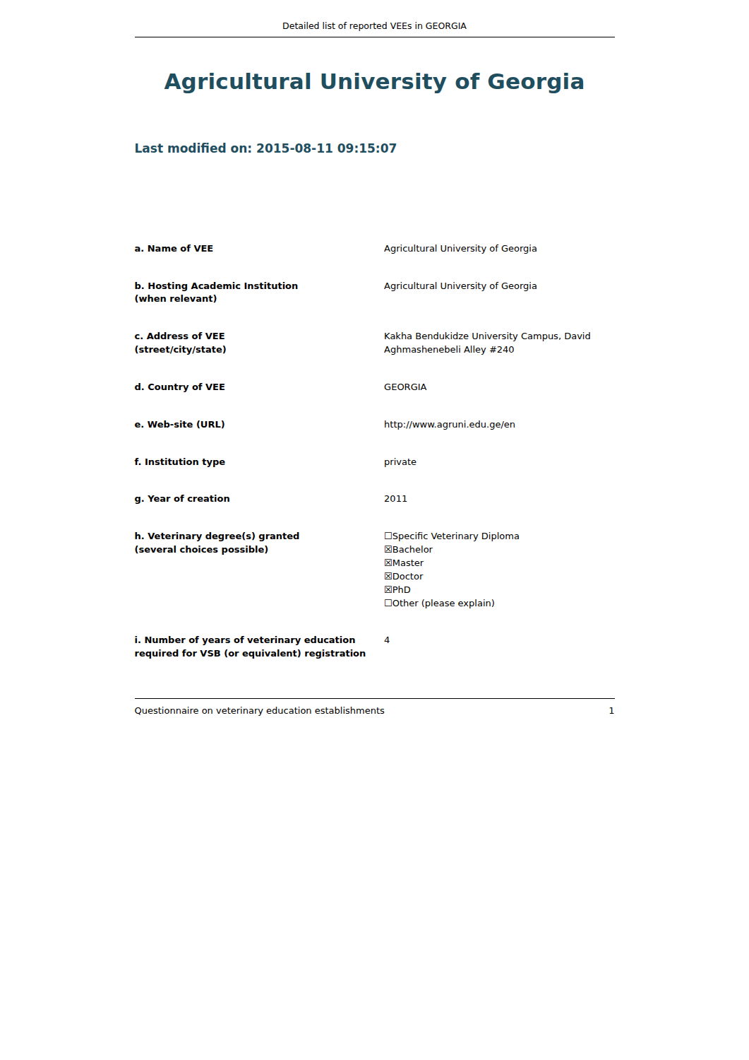Detailed list of reported VEEs in GEORGIA
Agricultural University of Georgia
Last modified on: 2015-08-11 09:15:07
| a. Name of VEE | Agricultural University of Georgia |
| b. Hosting Academic Institution (when relevant) | Agricultural University of Georgia |
| c. Address of VEE (street/city/state) | Kakha Bendukidze University Campus, David Aghmashenebeli Alley #240 |
| d. Country of VEE | GEORGIA |
| e. Web-site (URL) | http://www.agruni.edu.ge/en |
| f. Institution type | private |
| g. Year of creation | 2011 |
| h. Veterinary degree(s) granted (several choices possible) | ☐Specific Veterinary Diploma ☒Bachelor ☒Master ☒Doctor ☒PhD ☐Other (please explain) |
| i. Number of years of veterinary education required for VSB (or equivalent) registration | 4 |
Questionnaire on veterinary education establishments 1